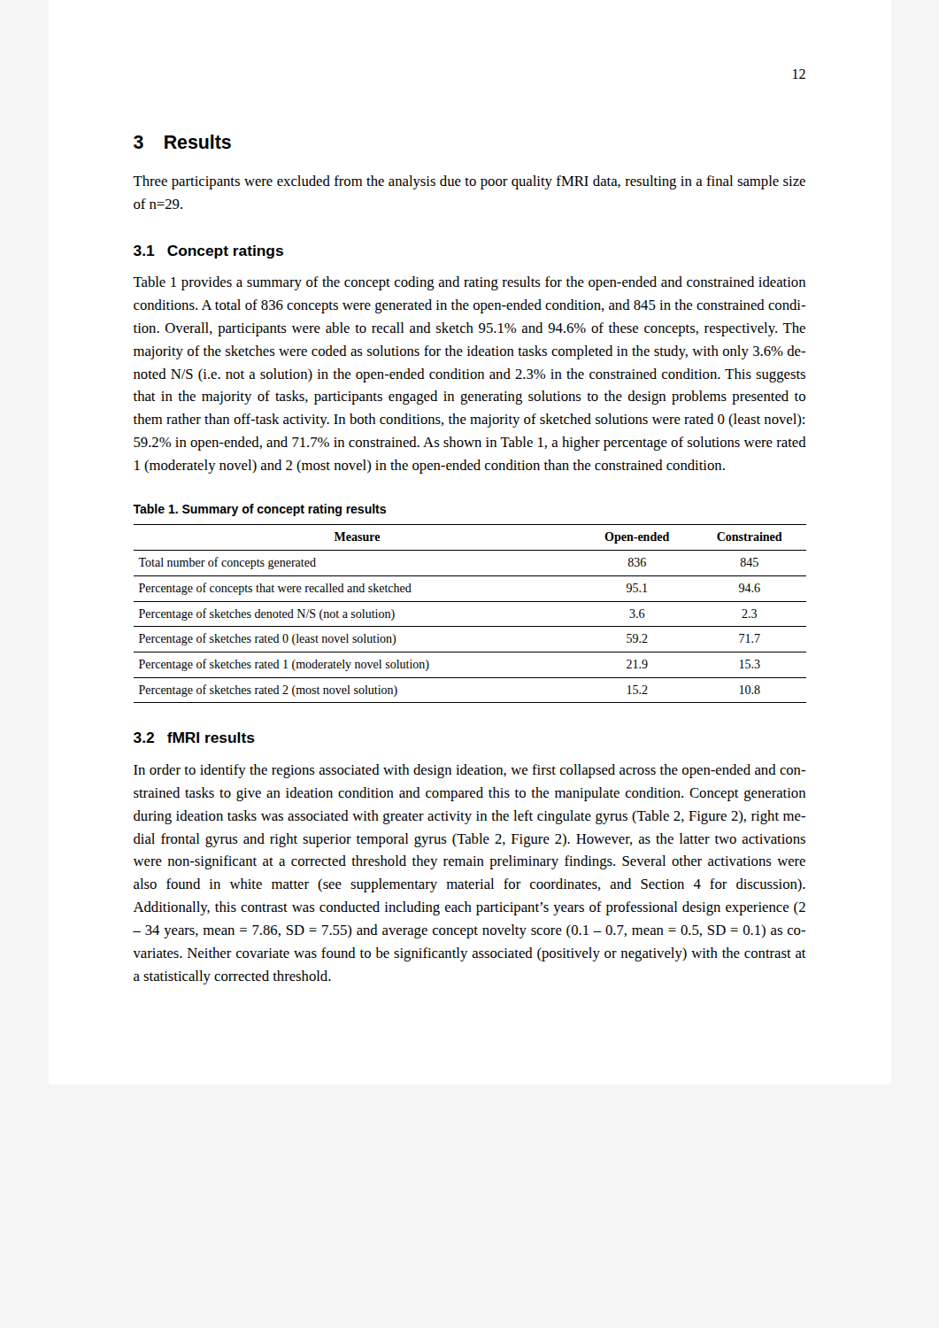12
3 Results
Three participants were excluded from the analysis due to poor quality fMRI data, resulting in a final sample size of n=29.
3.1 Concept ratings
Table 1 provides a summary of the concept coding and rating results for the open-ended and constrained ideation conditions. A total of 836 concepts were generated in the open-ended condition, and 845 in the constrained condition. Overall, participants were able to recall and sketch 95.1% and 94.6% of these concepts, respectively. The majority of the sketches were coded as solutions for the ideation tasks completed in the study, with only 3.6% denoted N/S (i.e. not a solution) in the open-ended condition and 2.3% in the constrained condition. This suggests that in the majority of tasks, participants engaged in generating solutions to the design problems presented to them rather than off-task activity. In both conditions, the majority of sketched solutions were rated 0 (least novel): 59.2% in open-ended, and 71.7% in constrained. As shown in Table 1, a higher percentage of solutions were rated 1 (moderately novel) and 2 (most novel) in the open-ended condition than the constrained condition.
Table 1. Summary of concept rating results
| Measure | Open-ended | Constrained |
| --- | --- | --- |
| Total number of concepts generated | 836 | 845 |
| Percentage of concepts that were recalled and sketched | 95.1 | 94.6 |
| Percentage of sketches denoted N/S (not a solution) | 3.6 | 2.3 |
| Percentage of sketches rated 0 (least novel solution) | 59.2 | 71.7 |
| Percentage of sketches rated 1 (moderately novel solution) | 21.9 | 15.3 |
| Percentage of sketches rated 2 (most novel solution) | 15.2 | 10.8 |
3.2fMRI results
In order to identify the regions associated with design ideation, we first collapsed across the open-ended and constrained tasks to give an ideation condition and compared this to the manipulate condition. Concept generation during ideation tasks was associated with greater activity in the left cingulate gyrus (Table 2, Figure 2), right medial frontal gyrus and right superior temporal gyrus (Table 2, Figure 2). However, as the latter two activations were non-significant at a corrected threshold they remain preliminary findings. Several other activations were also found in white matter (see supplementary material for coordinates, and Section 4 for discussion). Additionally, this contrast was conducted including each participant’s years of professional design experience (2 – 34 years, mean = 7.86, SD = 7.55) and average concept novelty score (0.1 – 0.7, mean = 0.5, SD = 0.1) as covariates. Neither covariate was found to be significantly associated (positively or negatively) with the contrast at a statistically corrected threshold.